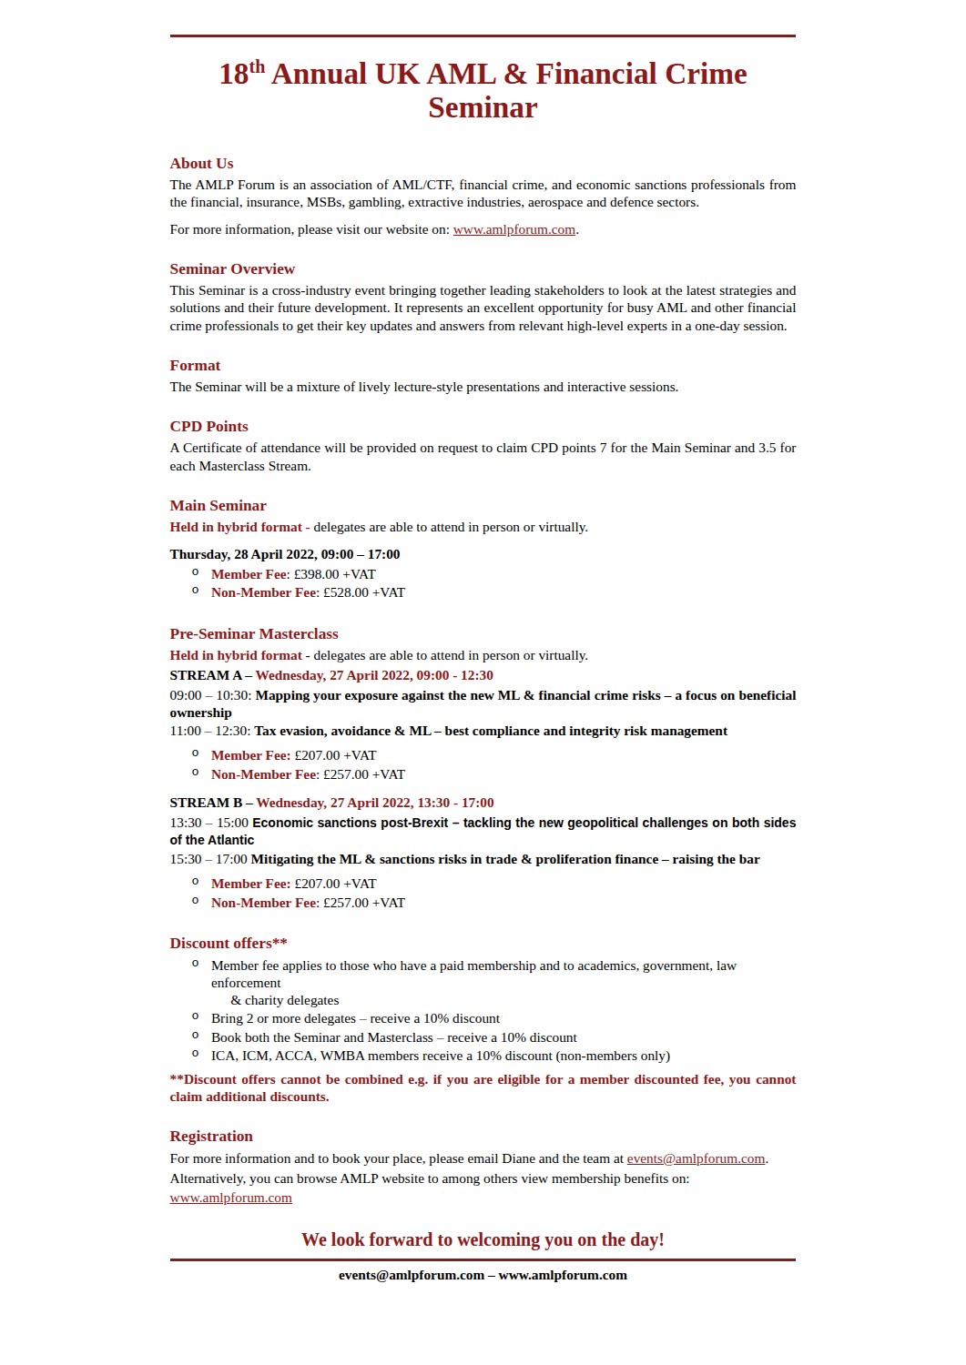18th Annual UK AML & Financial Crime Seminar
About Us
The AMLP Forum is an association of AML/CTF, financial crime, and economic sanctions professionals from the financial, insurance, MSBs, gambling, extractive industries, aerospace and defence sectors.
For more information, please visit our website on: www.amlpforum.com.
Seminar Overview
This Seminar is a cross-industry event bringing together leading stakeholders to look at the latest strategies and solutions and their future development. It represents an excellent opportunity for busy AML and other financial crime professionals to get their key updates and answers from relevant high-level experts in a one-day session.
Format
The Seminar will be a mixture of lively lecture-style presentations and interactive sessions.
CPD Points
A Certificate of attendance will be provided on request to claim CPD points 7 for the Main Seminar and 3.5 for each Masterclass Stream.
Main Seminar
Held in hybrid format - delegates are able to attend in person or virtually.
Thursday, 28 April 2022, 09:00 – 17:00
Member Fee: £398.00 +VAT
Non-Member Fee: £528.00 +VAT
Pre-Seminar Masterclass
Held in hybrid format - delegates are able to attend in person or virtually.
STREAM A – Wednesday, 27 April 2022, 09:00 - 12:30
09:00 – 10:30: Mapping your exposure against the new ML & financial crime risks – a focus on beneficial ownership
11:00 – 12:30: Tax evasion, avoidance & ML – best compliance and integrity risk management
Member Fee: £207.00 +VAT
Non-Member Fee: £257.00 +VAT
STREAM B – Wednesday, 27 April 2022, 13:30 - 17:00
13:30 – 15:00 Economic sanctions post-Brexit – tackling the new geopolitical challenges on both sides of the Atlantic
15:30 – 17:00 Mitigating the ML & sanctions risks in trade & proliferation finance – raising the bar
Member Fee: £207.00 +VAT
Non-Member Fee: £257.00 +VAT
Discount offers**
Member fee applies to those who have a paid membership and to academics, government, law enforcement
& charity delegates
Bring 2 or more delegates – receive a 10% discount
Book both the Seminar and Masterclass – receive a 10% discount
ICA, ICM, ACCA, WMBA members receive a 10% discount (non-members only)
**Discount offers cannot be combined e.g. if you are eligible for a member discounted fee, you cannot claim additional discounts.
Registration
For more information and to book your place, please email Diane and the team at events@amlpforum.com.
Alternatively, you can browse AMLP website to among others view membership benefits on:
www.amlpforum.com
We look forward to welcoming you on the day!
events@amlpforum.com – www.amlpforum.com